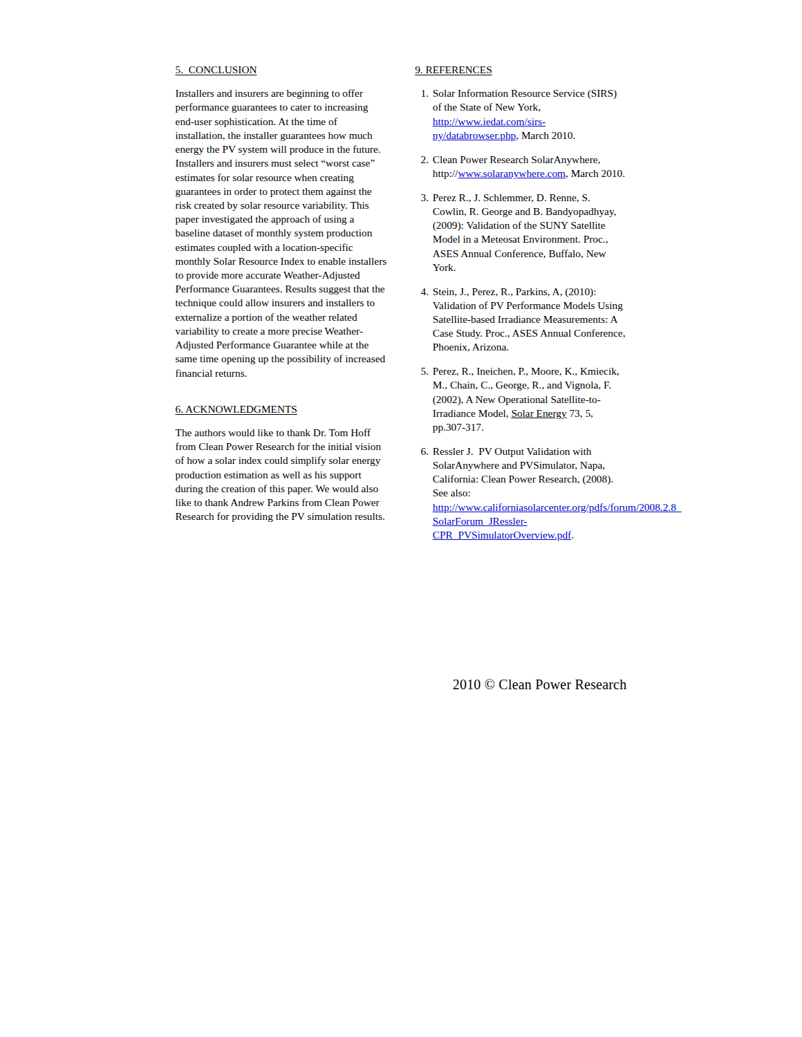5. CONCLUSION
Installers and insurers are beginning to offer performance guarantees to cater to increasing end-user sophistication. At the time of installation, the installer guarantees how much energy the PV system will produce in the future. Installers and insurers must select “worst case” estimates for solar resource when creating guarantees in order to protect them against the risk created by solar resource variability. This paper investigated the approach of using a baseline dataset of monthly system production estimates coupled with a location-specific monthly Solar Resource Index to enable installers to provide more accurate Weather-Adjusted Performance Guarantees. Results suggest that the technique could allow insurers and installers to externalize a portion of the weather related variability to create a more precise Weather-Adjusted Performance Guarantee while at the same time opening up the possibility of increased financial returns.
6. ACKNOWLEDGMENTS
The authors would like to thank Dr. Tom Hoff from Clean Power Research for the initial vision of how a solar index could simplify solar energy production estimation as well as his support during the creation of this paper. We would also like to thank Andrew Parkins from Clean Power Research for providing the PV simulation results.
9. REFERENCES
Solar Information Resource Service (SIRS) of the State of New York, http://www.iedat.com/sirs-ny/databrowser.php, March 2010.
Clean Power Research SolarAnywhere, http://www.solaranywhere.com, March 2010.
Perez R., J. Schlemmer, D. Renne, S. Cowlin, R. George and B. Bandyopadhyay, (2009): Validation of the SUNY Satellite Model in a Meteosat Environment. Proc., ASES Annual Conference, Buffalo, New York.
Stein, J., Perez, R., Parkins, A, (2010): Validation of PV Performance Models Using Satellite-based Irradiance Measurements: A Case Study. Proc., ASES Annual Conference, Phoenix, Arizona.
Perez, R., Ineichen, P., Moore, K., Kmiecik, M., Chain, C., George, R., and Vignola, F.(2002), A New Operational Satellite-to-Irradiance Model, Solar Energy 73, 5, pp.307-317.
Ressler J. PV Output Validation with SolarAnywhere and PVSimulator, Napa, California: Clean Power Research, (2008). See also: http://www.californiasolarcenter.org/pdfs/forum/2008.2.8_ SolarForum_JRessler-CPR_PVSimulatorOverview.pdf.
2010 © Clean Power Research